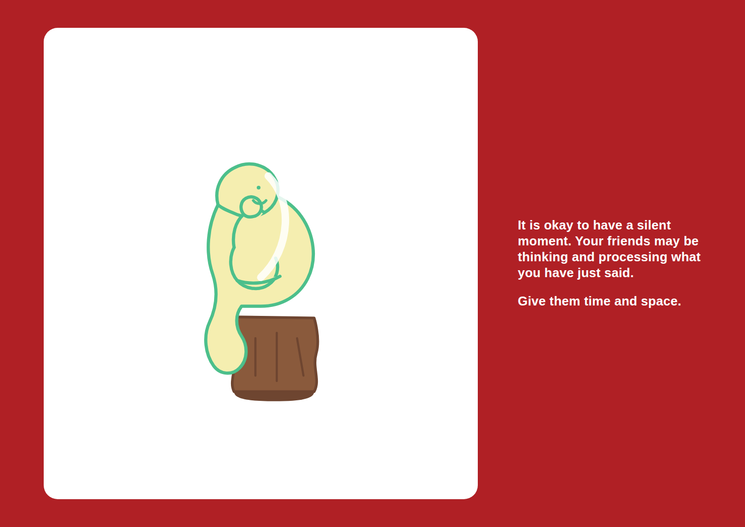A seated figure resting its chin on its hand A pale yellow figure with a green outline sits hunched on a brown tree stump, chin resting on one hand in a thoughtful pose.
It is okay to have a silent moment. Your friends may be thinking and processing what you have just said.
Give them time and space.